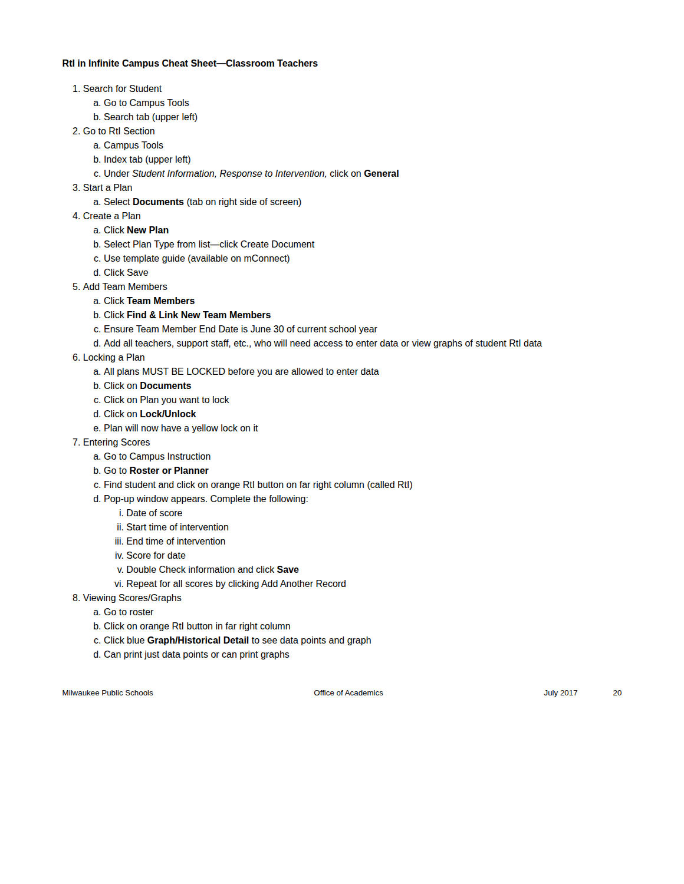RtI in Infinite Campus Cheat Sheet—Classroom Teachers
Search for Student
Go to Campus Tools
Search tab (upper left)
Go to RtI Section
Campus Tools
Index tab (upper left)
Under Student Information, Response to Intervention, click on General
Start a Plan
Select Documents (tab on right side of screen)
Create a Plan
Click New Plan
Select Plan Type from list—click Create Document
Use template guide (available on mConnect)
Click Save
Add Team Members
Click Team Members
Click Find & Link New Team Members
Ensure Team Member End Date is June 30 of current school year
Add all teachers, support staff, etc., who will need access to enter data or view graphs of student RtI data
Locking a Plan
All plans MUST BE LOCKED before you are allowed to enter data
Click on Documents
Click on Plan you want to lock
Click on Lock/Unlock
Plan will now have a yellow lock on it
Entering Scores
Go to Campus Instruction
Go to Roster or Planner
Find student and click on orange RtI button on far right column (called RtI)
Pop-up window appears. Complete the following:
Date of score
Start time of intervention
End time of intervention
Score for date
Double Check information and click Save
Repeat for all scores by clicking Add Another Record
Viewing Scores/Graphs
Go to roster
Click on orange RtI button in far right column
Click blue Graph/Historical Detail to see data points and graph
Can print just data points or can print graphs
Milwaukee Public Schools Office of Academics July 2017 20